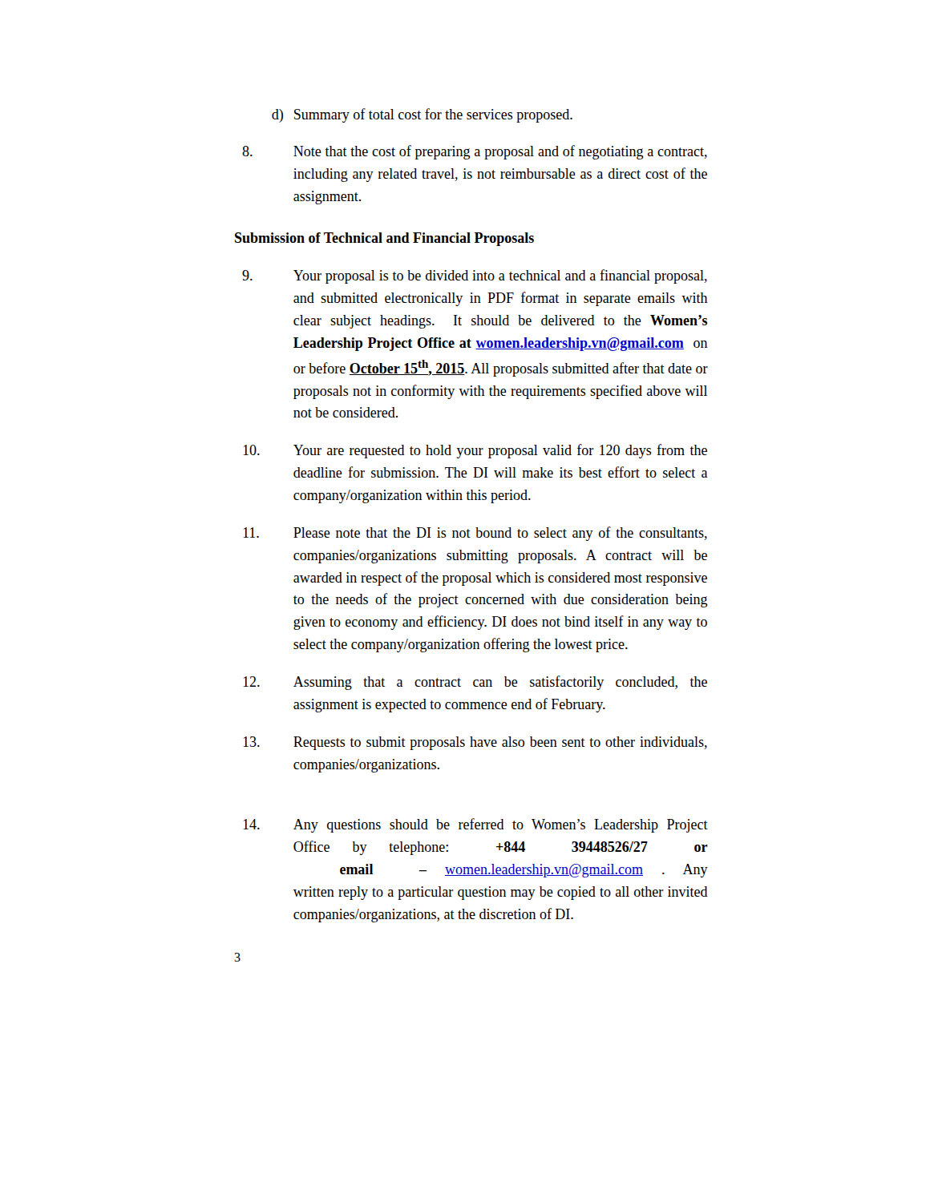d)
Summary of total cost for the services proposed.
8.
Note that the cost of preparing a proposal and of negotiating a contract, including any related travel, is not reimbursable as a direct cost of the assignment.
Submission of Technical and Financial Proposals
9.
Your proposal is to be divided into a technical and a financial proposal, and submitted electronically in PDF format in separate emails with clear subject headings. It should be delivered to the Women’s Leadership Project Office at women.leadership.vn@gmail.com on or before October 15th, 2015. All proposals submitted after that date or proposals not in conformity with the requirements specified above will not be considered.
10.
Your are requested to hold your proposal valid for 120 days from the deadline for submission. The DI will make its best effort to select a company/organization within this period.
11.
Please note that the DI is not bound to select any of the consultants, companies/organizations submitting proposals. A contract will be awarded in respect of the proposal which is considered most responsive to the needs of the project concerned with due consideration being given to economy and efficiency. DI does not bind itself in any way to select the company/organization offering the lowest price.
12.
Assuming that a contract can be satisfactorily concluded, the assignment is expected to commence end of February.
13.
Requests to submit proposals have also been sent to other individuals, companies/organizations.
14.
Any questions should be referred to Women’s Leadership Project Office by telephone: +844 39448526/27 or email – women.leadership.vn@gmail.com . Any written reply to a particular question may be copied to all other invited companies/organizations, at the discretion of DI.
3